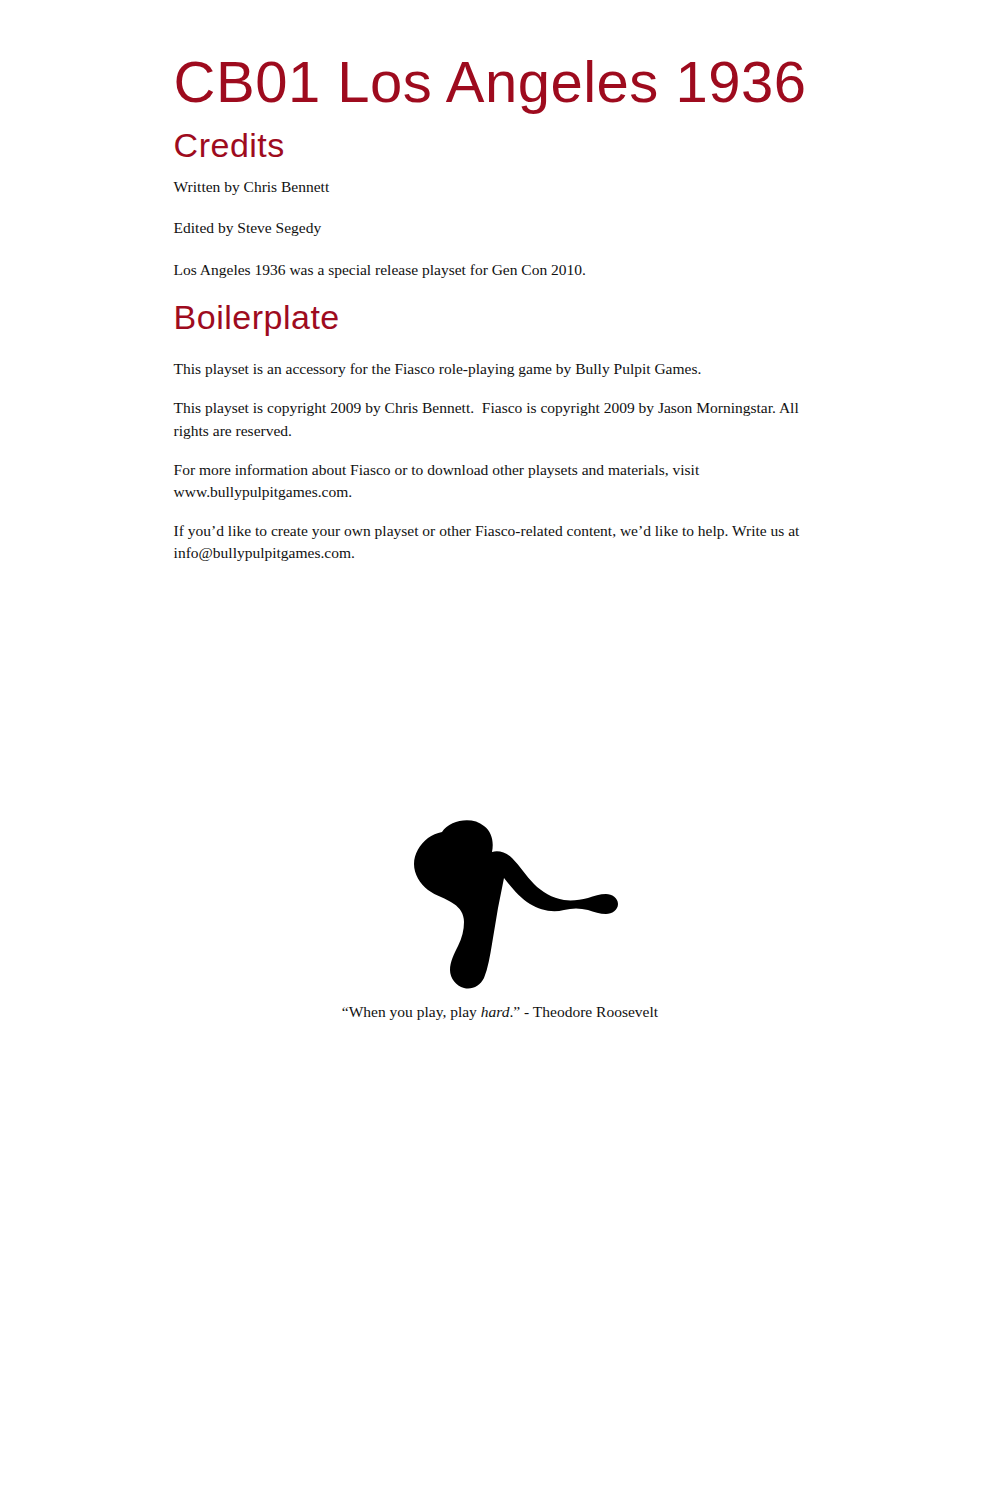CB01 Los Angeles 1936
Credits
Written by Chris Bennett
Edited by Steve Segedy
Los Angeles 1936 was a special release playset for Gen Con 2010.
Boilerplate
This playset is an accessory for the Fiasco role-playing game by Bully Pulpit Games.
This playset is copyright 2009 by Chris Bennett. Fiasco is copyright 2009 by Jason Morningstar. All rights are reserved.
For more information about Fiasco or to download other playsets and materials, visit www.bullypulpitgames.com.
If you’d like to create your own playset or other Fiasco-related content, we’d like to help. Write us at info@bullypulpitgames.com.
“When you play, play hard.” - Theodore Roosevelt